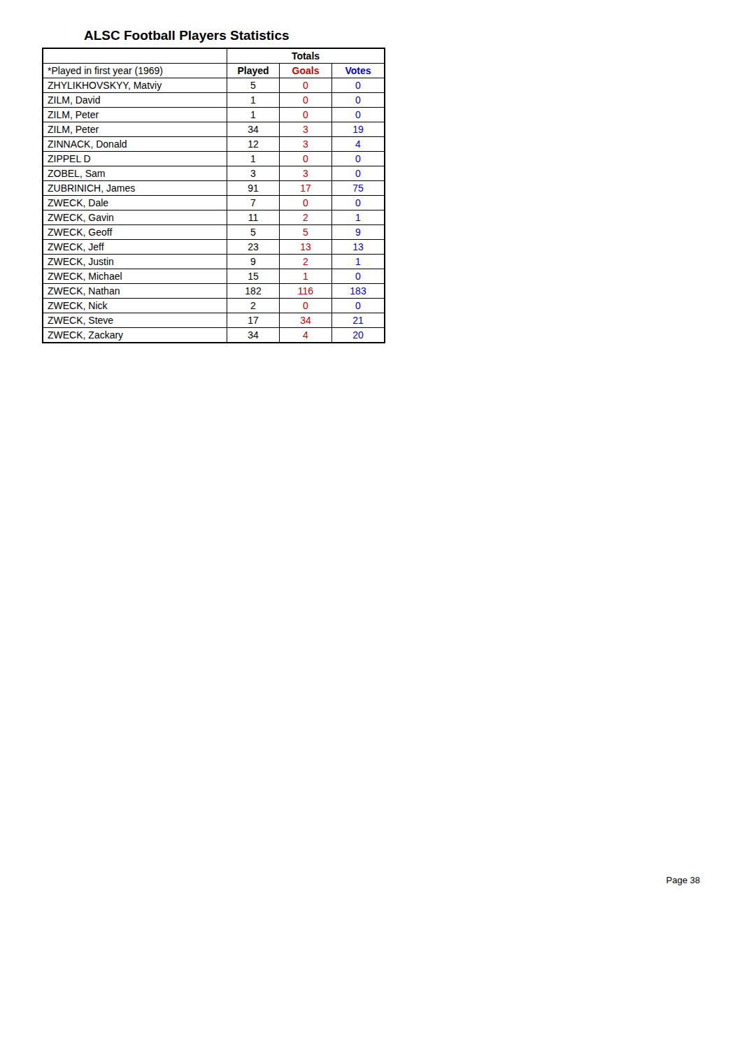ALSC Football Players Statistics
| | Totals |
| *Played in first year (1969) | Played | Goals | Votes |
| ZHYLIKHOVSKYY, Matviy | 5 | 0 | 0 |
| ZILM, David | 1 | 0 | 0 |
| ZILM, Peter | 1 | 0 | 0 |
| ZILM, Peter | 34 | 3 | 19 |
| ZINNACK, Donald | 12 | 3 | 4 |
| ZIPPEL D | 1 | 0 | 0 |
| ZOBEL, Sam | 3 | 3 | 0 |
| ZUBRINICH, James | 91 | 17 | 75 |
| ZWECK, Dale | 7 | 0 | 0 |
| ZWECK, Gavin | 11 | 2 | 1 |
| ZWECK, Geoff | 5 | 5 | 9 |
| ZWECK, Jeff | 23 | 13 | 13 |
| ZWECK, Justin | 9 | 2 | 1 |
| ZWECK, Michael | 15 | 1 | 0 |
| ZWECK, Nathan | 182 | 116 | 183 |
| ZWECK, Nick | 2 | 0 | 0 |
| ZWECK, Steve | 17 | 34 | 21 |
| ZWECK, Zackary | 34 | 4 | 20 |
Page 38